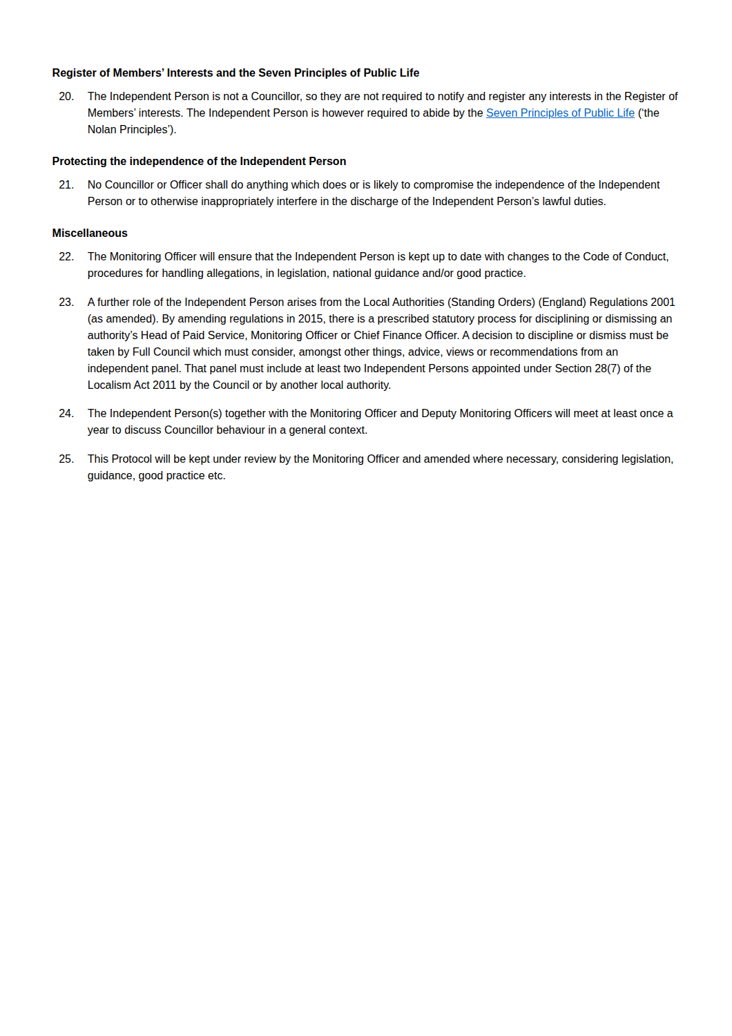Register of Members’ Interests and the Seven Principles of Public Life
20. The Independent Person is not a Councillor, so they are not required to notify and register any interests in the Register of Members’ interests. The Independent Person is however required to abide by the Seven Principles of Public Life (‘the Nolan Principles’).
Protecting the independence of the Independent Person
21. No Councillor or Officer shall do anything which does or is likely to compromise the independence of the Independent Person or to otherwise inappropriately interfere in the discharge of the Independent Person’s lawful duties.
Miscellaneous
22. The Monitoring Officer will ensure that the Independent Person is kept up to date with changes to the Code of Conduct, procedures for handling allegations, in legislation, national guidance and/or good practice.
23. A further role of the Independent Person arises from the Local Authorities (Standing Orders) (England) Regulations 2001 (as amended). By amending regulations in 2015, there is a prescribed statutory process for disciplining or dismissing an authority’s Head of Paid Service, Monitoring Officer or Chief Finance Officer. A decision to discipline or dismiss must be taken by Full Council which must consider, amongst other things, advice, views or recommendations from an independent panel. That panel must include at least two Independent Persons appointed under Section 28(7) of the Localism Act 2011 by the Council or by another local authority.
24. The Independent Person(s) together with the Monitoring Officer and Deputy Monitoring Officers will meet at least once a year to discuss Councillor behaviour in a general context.
25. This Protocol will be kept under review by the Monitoring Officer and amended where necessary, considering legislation, guidance, good practice etc.